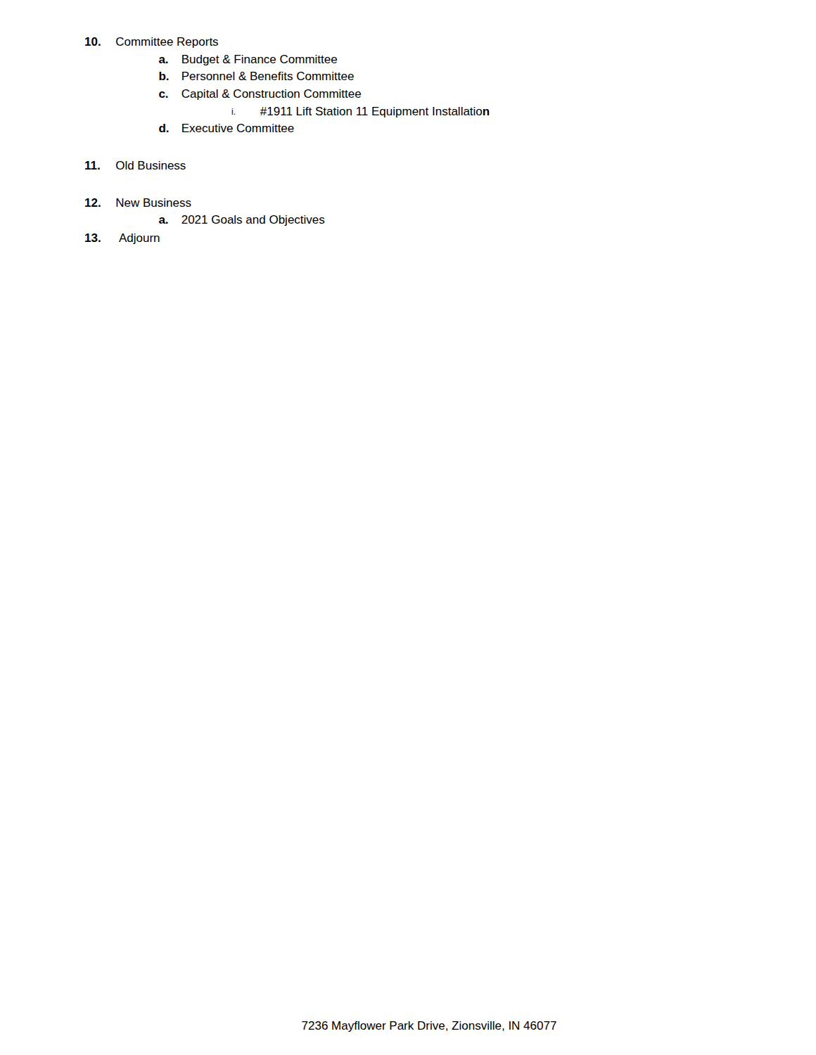10. Committee Reports
a. Budget & Finance Committee
b. Personnel & Benefits Committee
c. Capital & Construction Committee
i.#1911 Lift Station 11 Equipment Installation
d. Executive Committee
11. Old Business
12. New Business
a. 2021 Goals and Objectives
13. Adjourn
7236 Mayflower Park Drive, Zionsville, IN 46077